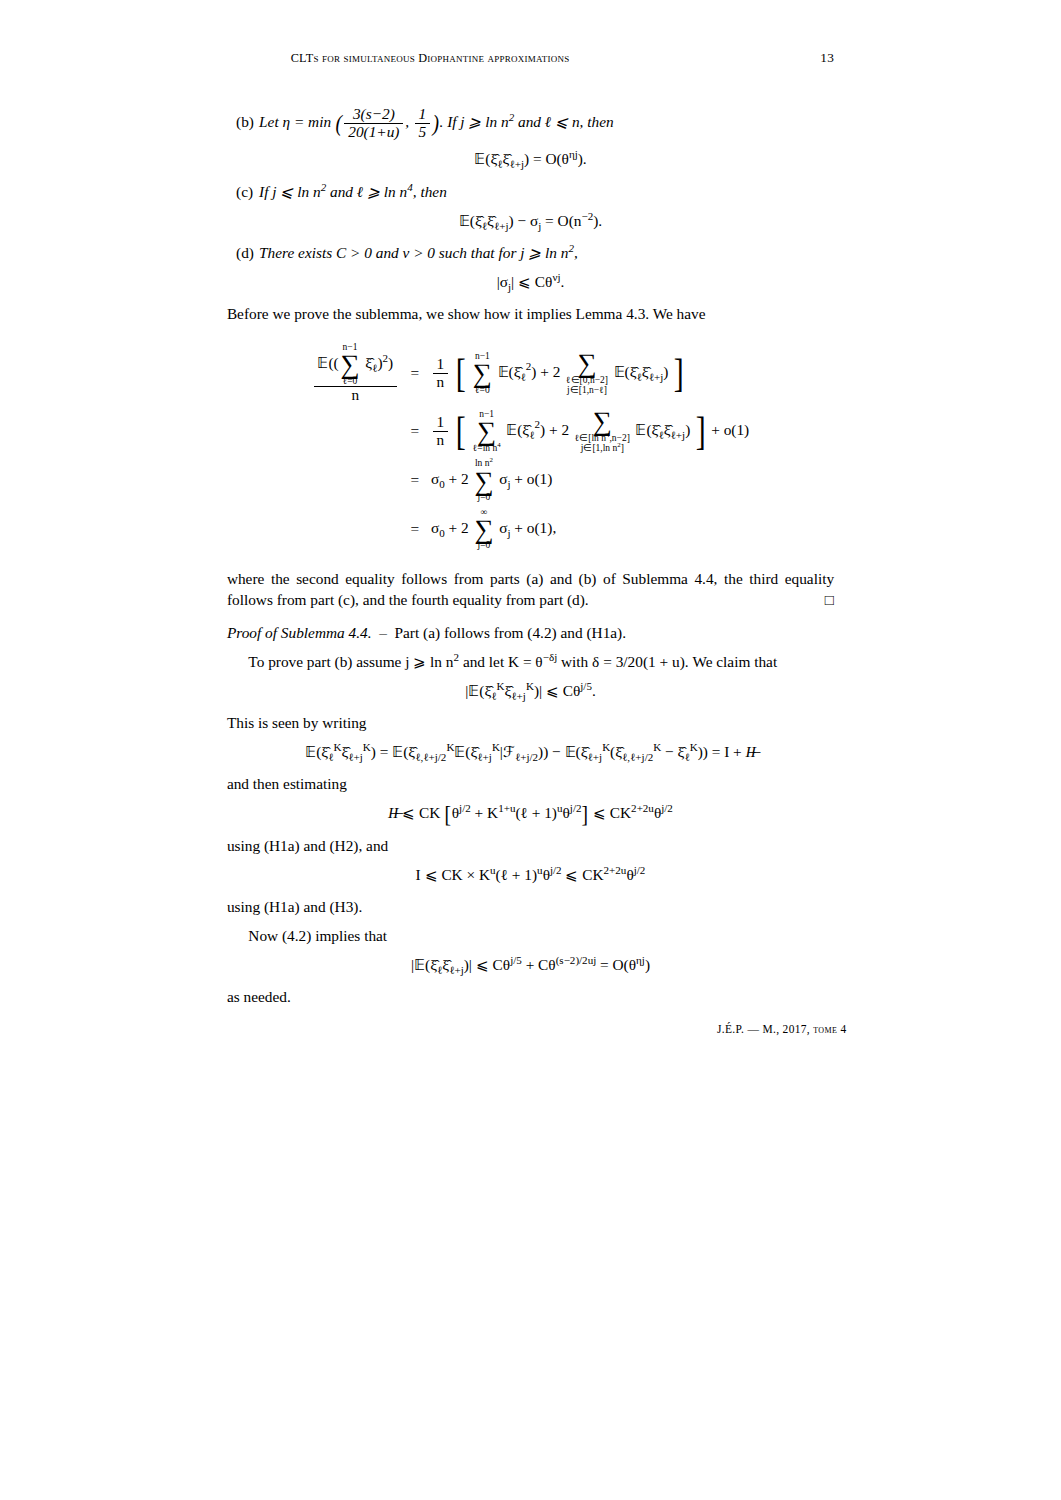CLTs for simultaneous Diophantine approximations 13
(b) Let η = min (3(s−2) 20(1+u), 15). If j ⩾ ln n2 and ℓ ⩽ n, then
𝔼(ξ̂ℓξ̂ℓ+j) = O(θηj).
(c) If j ⩽ ln n2 and ℓ ⩾ ln n4, then
𝔼(ξ̂ℓξ̂ℓ+j) − σj = O(n−2).
(d) There exists C > 0 and ν > 0 such that for j ⩾ ln n2,
|σj| ⩽ Cθνj.
Before we prove the sublemma, we show how it implies Lemma 4.3. We have
| 𝔼(( n−1 ∑ ℓ=0 ξ̂ ℓ ) 2 ) n | = | 1 n [ n−1 ∑ ℓ=0 𝔼( ξ̂ ℓ 2 ) + 2 ∑ ℓ∈[0,n−2] j∈[1,n−ℓ] 𝔼( ξ̂ ℓ ξ̂ ℓ+j ) ] |
| | = | 1 n [ n−1 ∑ ℓ=ln n 4 𝔼( ξ̂ ℓ 2 ) + 2 ∑ ℓ∈[ln n 4 ,n−2] j∈[1,ln n 2 ] 𝔼( ξ̂ ℓ ξ̂ ℓ+j ) ] + o(1) |
| | = | σ 0 + 2 ln n 2 ∑ j=0 σ j + o(1) |
| | = | σ 0 + 2 ∞ ∑ j=0 σ j + o(1), |
where the second equality follows from parts (a) and (b) of Sublemma 4.4, the third equality follows from part (c), and the fourth equality from part (d). □
Proof of Sublemma 4.4. – Part (a) follows from (4.2) and (H1a).
To prove part (b) assume j ⩾ ln n2 and let K = θ−δj with δ = 3/20(1 + u). We claim that
|𝔼(ξ̂ℓKξ̂ℓ+jK)| ⩽ Cθj/5.
This is seen by writing
𝔼(ξ̂ℓKξ̂ℓ+jK) = 𝔼(ξ̂ℓ,ℓ+j/2K𝔼(ξ̂ℓ+jK|ℱℓ+j/2)) − 𝔼(ξ̂ℓ+jK(ξ̂ℓ,ℓ+j/2K − ξ̂ℓK)) = I + I̶I̶
and then estimating
I̶I̶ ⩽ CK [θj/2 + K1+u(ℓ + 1)uθj/2] ⩽ CK2+2uθj/2
using (H1a) and (H2), and
I ⩽ CK × Ku(ℓ + 1)uθj/2 ⩽ CK2+2uθj/2
using (H1a) and (H3).
Now (4.2) implies that
|𝔼(ξ̂ℓξ̂ℓ+j)| ⩽ Cθj/5 + Cθ(s−2)/2uj = O(θηj)
as needed.
J.É.P. — M., 2017, tome 4